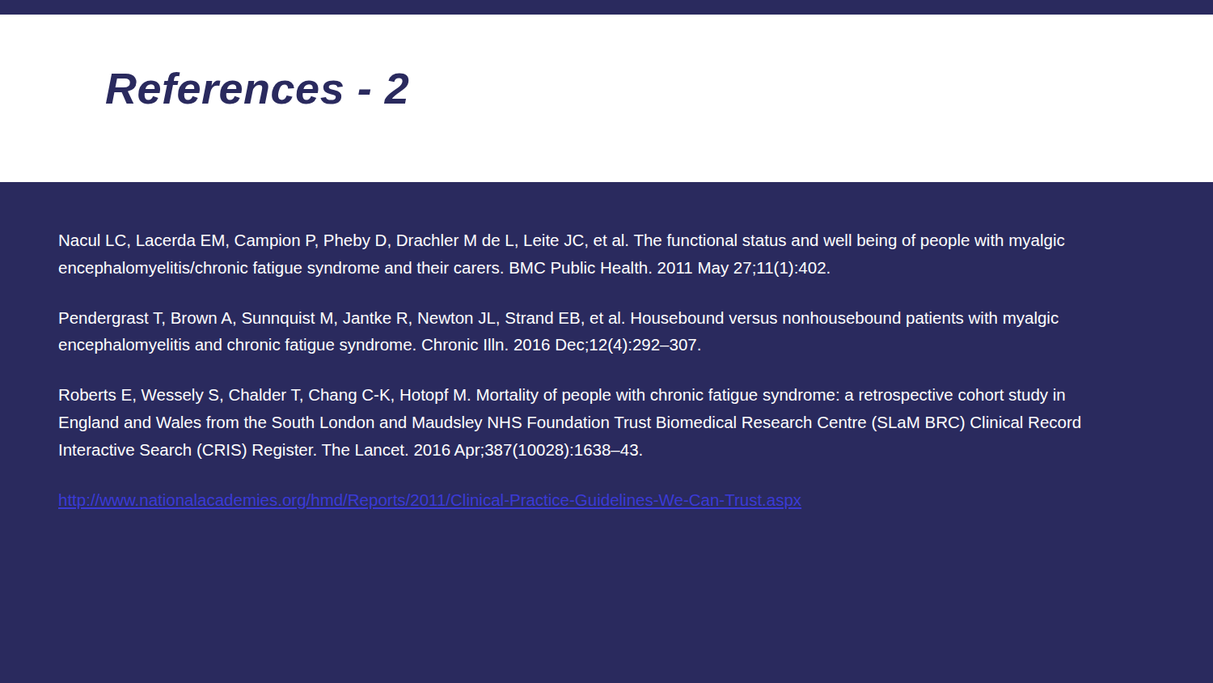References - 2
Nacul LC, Lacerda EM, Campion P, Pheby D, Drachler M de L, Leite JC, et al. The functional status and well being of people with myalgic encephalomyelitis/chronic fatigue syndrome and their carers. BMC Public Health. 2011 May 27;11(1):402.
Pendergrast T, Brown A, Sunnquist M, Jantke R, Newton JL, Strand EB, et al. Housebound versus nonhousebound patients with myalgic encephalomyelitis and chronic fatigue syndrome. Chronic Illn. 2016 Dec;12(4):292–307.
Roberts E, Wessely S, Chalder T, Chang C-K, Hotopf M. Mortality of people with chronic fatigue syndrome: a retrospective cohort study in England and Wales from the South London and Maudsley NHS Foundation Trust Biomedical Research Centre (SLaM BRC) Clinical Record Interactive Search (CRIS) Register. The Lancet. 2016 Apr;387(10028):1638–43.
http://www.nationalacademies.org/hmd/Reports/2011/Clinical-Practice-Guidelines-We-Can-Trust.aspx